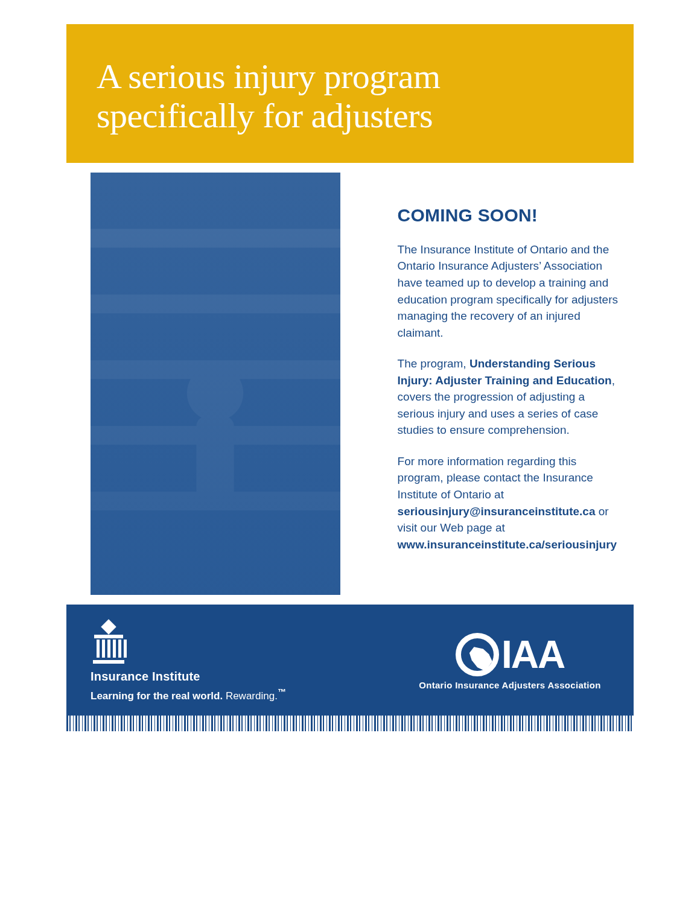A serious injury program
specifically for adjusters
COMING SOON!
The Insurance Institute of Ontario and the Ontario Insurance Adjusters’ Association have teamed up to develop a training and education program specifically for adjusters managing the recovery of an injured claimant.
The program, Understanding Serious Injury: Adjuster Training and Education, covers the progression of adjusting a serious injury and uses a series of case studies to ensure comprehension.
For more information regarding this program, please contact the Insurance Institute of Ontario at seriousinjury@insuranceinstitute.ca or visit our Web page at www.insuranceinstitute.ca/seriousinjury
Insurance Institute
Learning for the real world. Rewarding.™
IAA
Ontario Insurance Adjusters Association